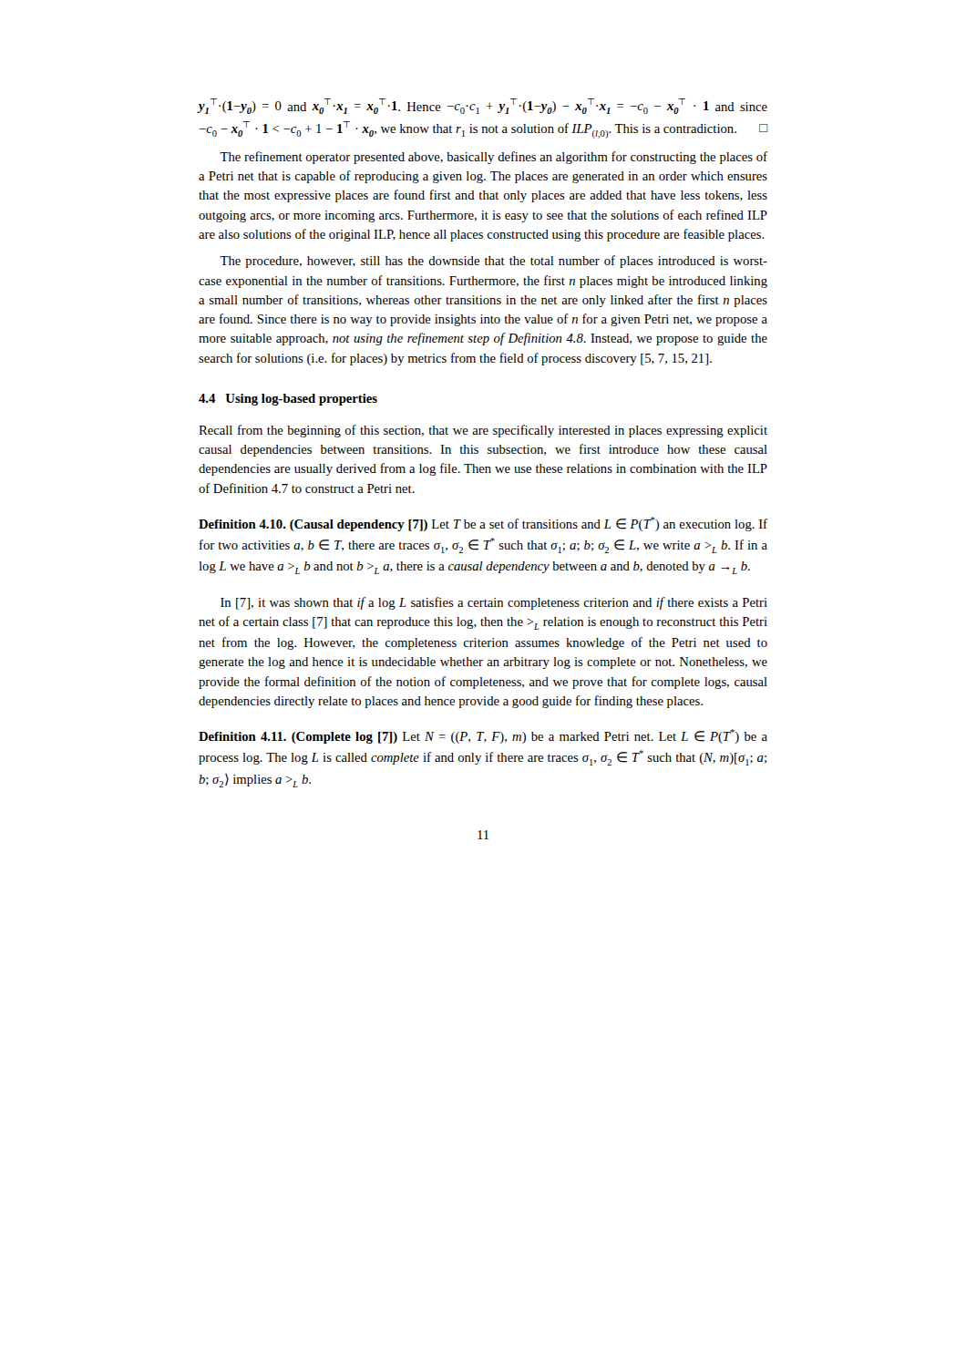y1⊤·(1−y0) = 0 and x0⊤·x1 = x0⊤·1. Hence −c 0·c 1 + y1⊤·(1−y0) − x0⊤·x1 = −c 0 − x0⊤ · 1 and since −c 0 − x0⊤ · 1 < −c 0 + 1 − 1⊤ · x0, we know that r 1 is not a solution of ILP(l,0). This is a contradiction. □
The refinement operator presented above, basically defines an algorithm for constructing the places of a Petri net that is capable of reproducing a given log. The places are generated in an order which ensures that the most expressive places are found first and that only places are added that have less tokens, less outgoing arcs, or more incoming arcs. Furthermore, it is easy to see that the solutions of each refined ILP are also solutions of the original ILP, hence all places constructed using this procedure are feasible places.
The procedure, however, still has the downside that the total number of places introduced is worst-case exponential in the number of transitions. Furthermore, the first n places might be introduced linking a small number of transitions, whereas other transitions in the net are only linked after the first n places are found. Since there is no way to provide insights into the value of n for a given Petri net, we propose a more suitable approach, not using the refinement step of Definition 4.8. Instead, we propose to guide the search for solutions (i.e. for places) by metrics from the field of process discovery [5, 7, 15, 21].
4.4 Using log-based properties
Recall from the beginning of this section, that we are specifically interested in places expressing explicit causal dependencies between transitions. In this subsection, we first introduce how these causal dependencies are usually derived from a log file. Then we use these relations in combination with the ILP of Definition 4.7 to construct a Petri net.
Definition 4.10. (Causal dependency [7]) Let T be a set of transitions and L ∈ P(T*) an execution log. If for two activities a, b ∈ T, there are traces σ 1, σ 2 ∈ T* such that σ 1; a; b; σ 2 ∈ L, we write a >L b. If in a log L we have a >L b and not b >L a, there is a causal dependency between a and b, denoted by a →L b.
In [7], it was shown that if a log L satisfies a certain completeness criterion and if there exists a Petri net of a certain class [7] that can reproduce this log, then the >L relation is enough to reconstruct this Petri net from the log. However, the completeness criterion assumes knowledge of the Petri net used to generate the log and hence it is undecidable whether an arbitrary log is complete or not. Nonetheless, we provide the formal definition of the notion of completeness, and we prove that for complete logs, causal dependencies directly relate to places and hence provide a good guide for finding these places.
Definition 4.11. (Complete log [7]) Let N = ((P, T, F), m) be a marked Petri net. Let L ∈ P(T*) be a process log. The log L is called complete if and only if there are traces σ 1, σ 2 ∈ T* such that (N, m)[σ 1; a; b; σ 2⟩ implies a >L b.
11